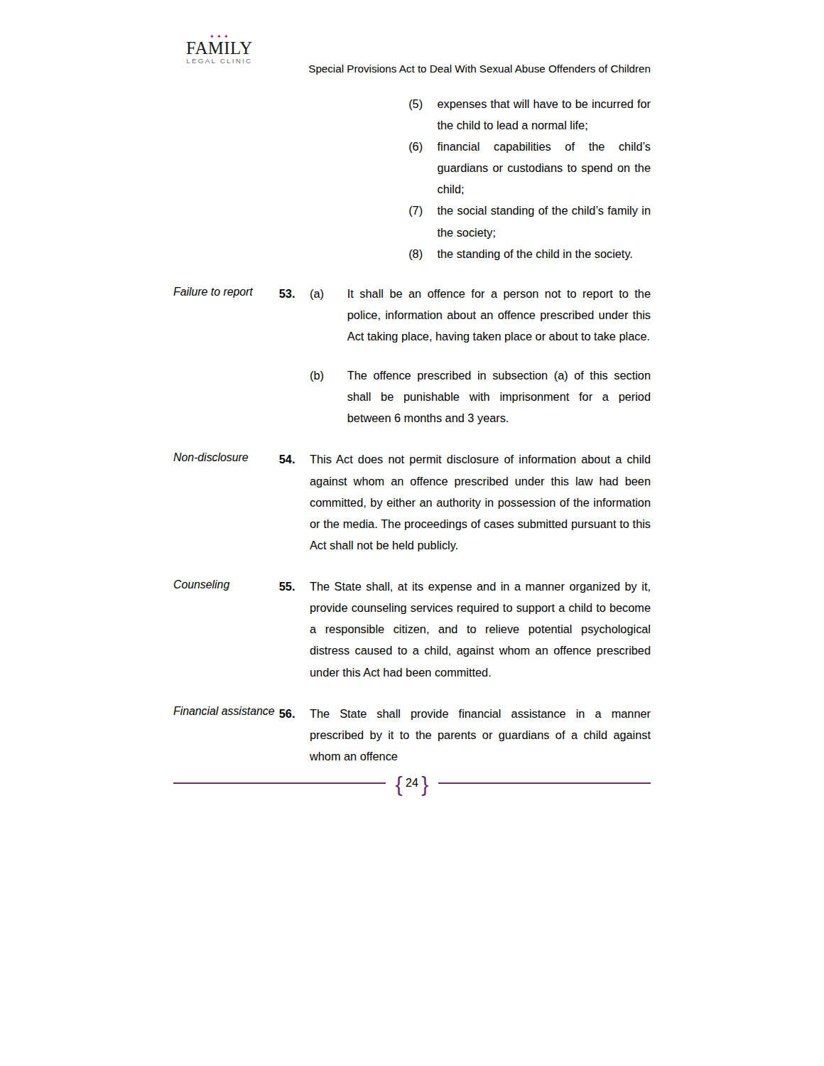✦ ✦ ✦ FAMILY LEGAL CLINIC
Special Provisions Act to Deal With Sexual Abuse Offenders of Children
(5) expenses that will have to be incurred for the child to lead a normal life;
(6) financial capabilities of the child’s guardians or custodians to spend on the child;
(7) the social standing of the child’s family in the society;
(8) the standing of the child in the society.
Failure to report
53.
(a) It shall be an offence for a person not to report to the police, information about an offence prescribed under this Act taking place, having taken place or about to take place.
(b) The offence prescribed in subsection (a) of this section shall be punishable with imprisonment for a period between 6 months and 3 years.
Non-disclosure
54.
This Act does not permit disclosure of information about a child against whom an offence prescribed under this law had been committed, by either an authority in possession of the information or the media. The proceedings of cases submitted pursuant to this Act shall not be held publicly.
Counseling
55.
The State shall, at its expense and in a manner organized by it, provide counseling services required to support a child to become a responsible citizen, and to relieve potential psychological distress caused to a child, against whom an offence prescribed under this Act had been committed.
Financial assistance
56.
The State shall provide financial assistance in a manner prescribed by it to the parents or guardians of a child against whom an offence
{ 24 }